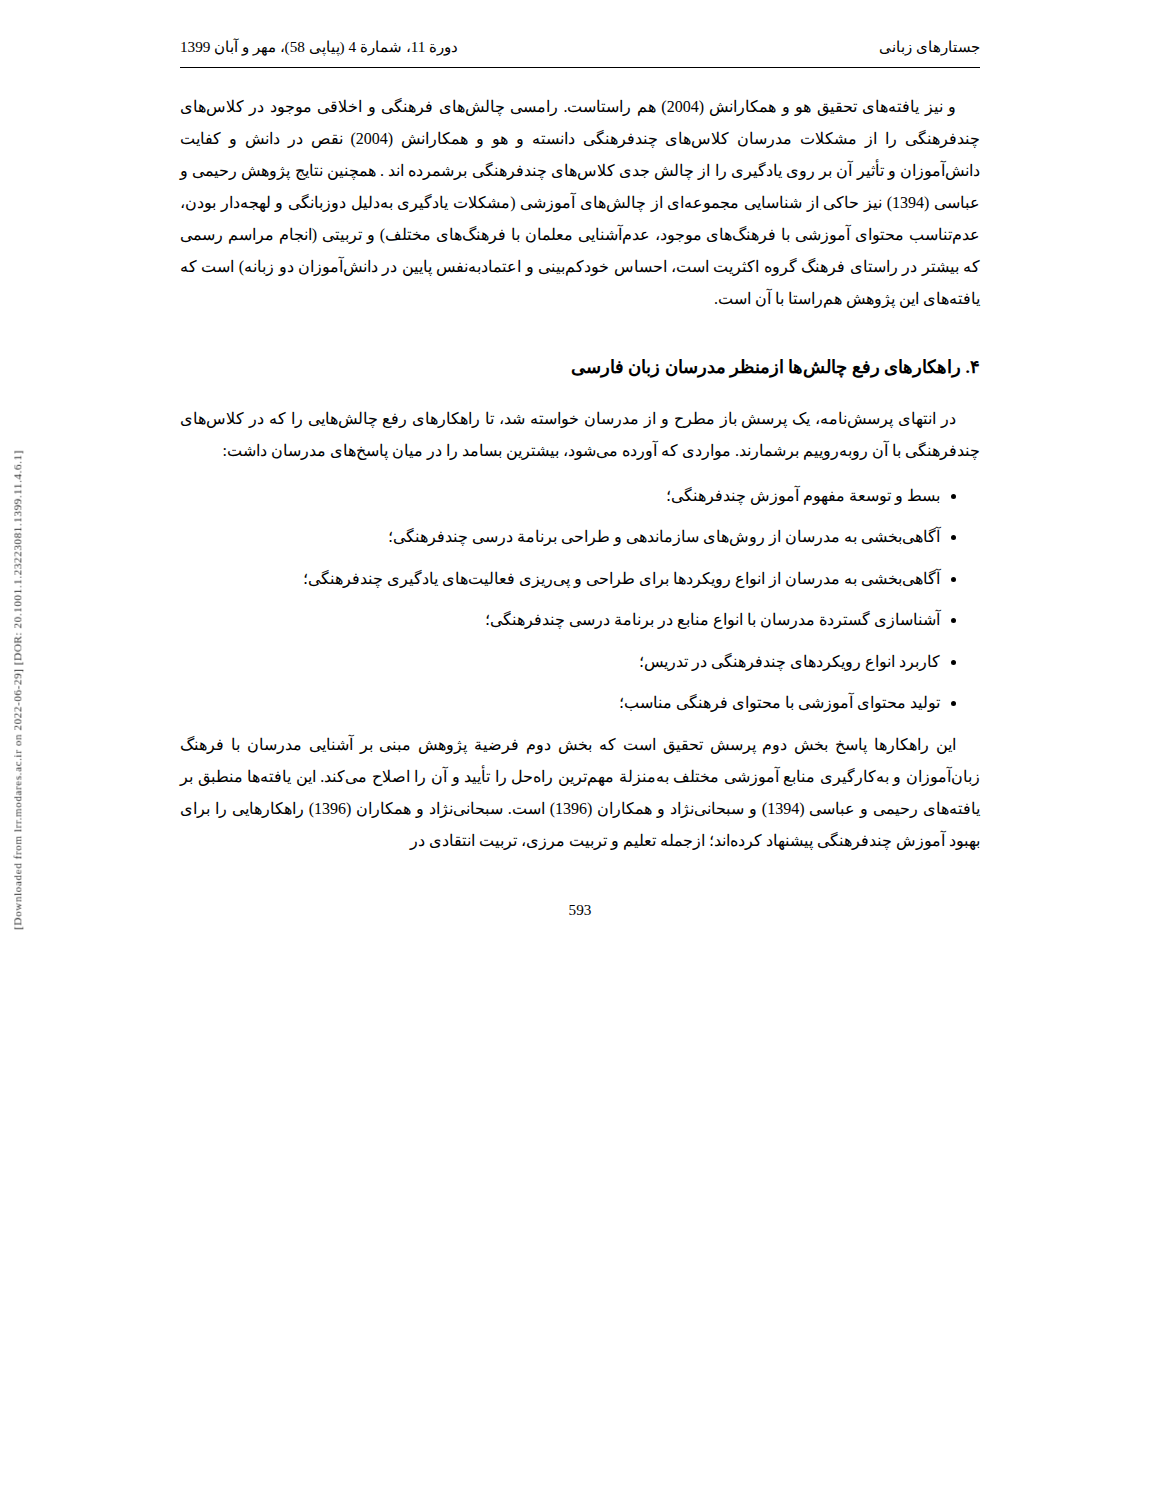[DOR: 20.1001.1.23223081.1399.11.4.6.1] [Downloaded from lrr.modares.ac.ir on 2022-06-29]
جستارهای زبانی دورة 11، شمارة 4 (پیاپی 58)، مهر و آبان 1399
و نیز یافته‌های تحقیق هو و همکارانش (2004) هم راستاست. رامسی چالش‌های فرهنگی و اخلاقی موجود در کلاس‌های چندفرهنگی را از مشکلات مدرسان کلاس‌های چندفرهنگی دانسته و هو و همکارانش (2004) نقص در دانش و کفایت دانش‌آموزان و تأثیر آن بر روی یادگیری را از چالش جدی کلاس‌های چندفرهنگی برشمرده اند . همچنین نتایج پژوهش رحیمی و عباسی (1394) نیز حاکی از شناسایی مجموعه‌ای از چالش‌های آموزشی (مشکلات یادگیری به‌دلیل دوزبانگی و لهجه‌دار بودن، عدم‌تناسب محتوای آموزشی با فرهنگ‌های موجود، عدم‌آشنایی معلمان با فرهنگ‌های مختلف) و تربیتی (انجام مراسم رسمی که بیشتر در راستای فرهنگ گروه اکثریت است، احساس خودکم‌بینی و اعتمادبه‌نفس پایین در دانش‌آموزان دو زبانه) است که یافته‌های این پژوهش هم‌راستا با آن است.
۴. راهکارهای رفع چالش‌ها ازمنظر مدرسان زبان فارسی
در انتهای پرسش‌نامه، یک پرسش باز مطرح و از مدرسان خواسته شد، تا راهکارهای رفع چالش‌هایی را که در کلاس‌های چندفرهنگی با آن روبه‌روییم برشمارند. مواردی که آورده می‌شود، بیشترین بسامد را در میان پاسخ‌های مدرسان داشت:
بسط و توسعة مفهوم آموزش چندفرهنگی؛
آگاهی‌بخشی به مدرسان از روش‌های سازماندهی و طراحی برنامة درسی چندفرهنگی؛
آگاهی‌بخشی به مدرسان از انواع رویکردها برای طراحی و پی‌ریزی فعالیت‌های یادگیری چندفرهنگی؛
آشناسازی گستردة مدرسان با انواع منابع در برنامة درسی چندفرهنگی؛
کاربرد انواع رویکردهای چندفرهنگی در تدریس؛
تولید محتوای آموزشی با محتوای فرهنگی مناسب؛
این راهکارها پاسخ بخش دوم پرسش تحقیق است که بخش دوم فرضیة پژوهش مبنی بر آشنایی مدرسان با فرهنگ زبان‌آموزان و به‌کارگیری منابع آموزشی مختلف به‌منزلة مهم‌ترین راه‌حل را تأیید و آن را اصلاح می‌کند. این یافته‌ها منطبق بر یافته‌های رحیمی و عباسی (1394) و سبحانی‌نژاد و همکاران (1396) است. سبحانی‌نژاد و همکاران (1396) راهکارهایی را برای بهبود آموزش چندفرهنگی پیشنهاد کرده‌اند؛ ازجمله تعلیم و تربیت مرزی، تربیت انتقادی در
593